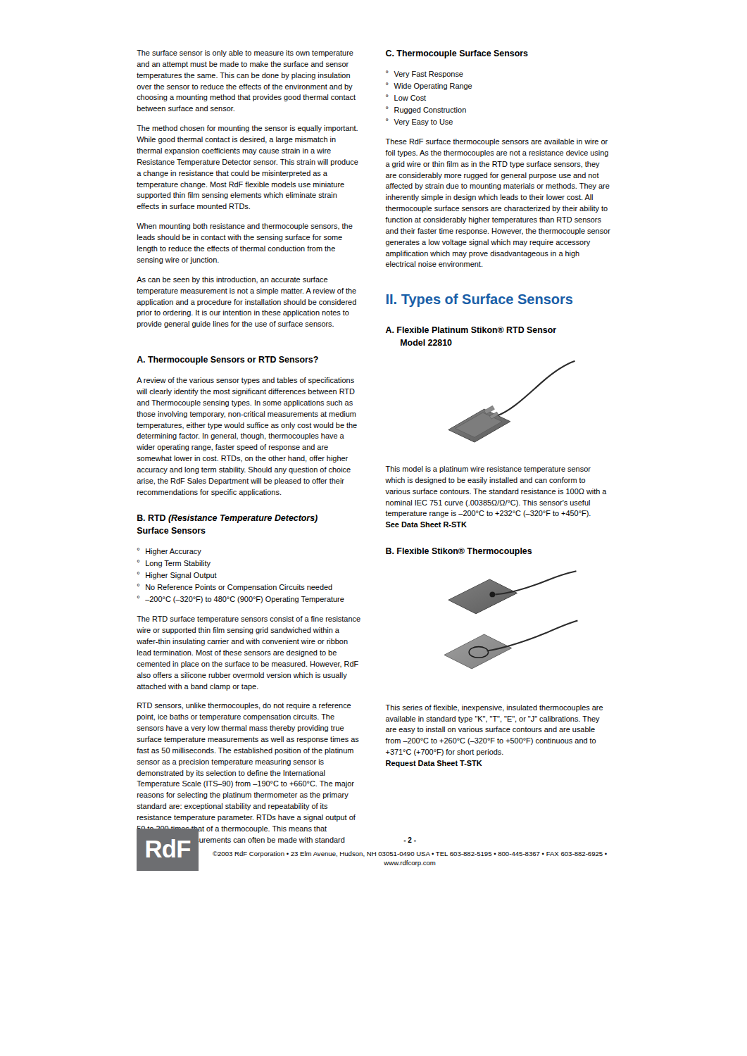The surface sensor is only able to measure its own temperature and an attempt must be made to make the surface and sensor temperatures the same. This can be done by placing insulation over the sensor to reduce the effects of the environment and by choosing a mounting method that provides good thermal contact between surface and sensor.
The method chosen for mounting the sensor is equally important. While good thermal contact is desired, a large mismatch in thermal expansion coefficients may cause strain in a wire Resistance Temperature Detector sensor. This strain will produce a change in resistance that could be misinterpreted as a temperature change. Most RdF flexible models use miniature supported thin film sensing elements which eliminate strain effects in surface mounted RTDs.
When mounting both resistance and thermocouple sensors, the leads should be in contact with the sensing surface for some length to reduce the effects of thermal conduction from the sensing wire or junction.
As can be seen by this introduction, an accurate surface temperature measurement is not a simple matter. A review of the application and a procedure for installation should be considered prior to ordering. It is our intention in these application notes to provide general guide lines for the use of surface sensors.
A. Thermocouple Sensors or RTD Sensors?
A review of the various sensor types and tables of specifications will clearly identify the most significant differences between RTD and Thermocouple sensing types. In some applications such as those involving temporary, non-critical measurements at medium temperatures, either type would suffice as only cost would be the determining factor. In general, though, thermocouples have a wider operating range, faster speed of response and are somewhat lower in cost. RTDs, on the other hand, offer higher accuracy and long term stability. Should any question of choice arise, the RdF Sales Department will be pleased to offer their recommendations for specific applications.
B. RTD (Resistance Temperature Detectors)
Surface Sensors
Higher Accuracy
Long Term Stability
Higher Signal Output
No Reference Points or Compensation Circuits needed
–200°C (–320°F) to 480°C (900°F) Operating Temperature
The RTD surface temperature sensors consist of a fine resistance wire or supported thin film sensing grid sandwiched within a wafer-thin insulating carrier and with convenient wire or ribbon lead termination. Most of these sensors are designed to be cemented in place on the surface to be measured. However, RdF also offers a silicone rubber overmold version which is usually attached with a band clamp or tape.
RTD sensors, unlike thermocouples, do not require a reference point, ice baths or temperature compensation circuits. The sensors have a very low thermal mass thereby providing true surface temperature measurements as well as response times as fast as 50 milliseconds. The established position of the platinum sensor as a precision temperature measuring sensor is demonstrated by its selection to define the International Temperature Scale (ITS–90) from –190°C to +660°C. The major reasons for selecting the platinum thermometer as the primary standard are: exceptional stability and repeatability of its resistance temperature parameter. RTDs have a signal output of 50 to 200 times that of a thermocouple. This means that temperature measurements can often be made with standard instrumentation.
C. Thermocouple Surface Sensors
Very Fast Response
Wide Operating Range
Low Cost
Rugged Construction
Very Easy to Use
These RdF surface thermocouple sensors are available in wire or foil types. As the thermocouples are not a resistance device using a grid wire or thin film as in the RTD type surface sensors, they are considerably more rugged for general purpose use and not affected by strain due to mounting materials or methods. They are inherently simple in design which leads to their lower cost. All thermocouple surface sensors are characterized by their ability to function at considerably higher temperatures than RTD sensors and their faster time response. However, the thermocouple sensor generates a low voltage signal which may require accessory amplification which may prove disadvantageous in a high electrical noise environment.
II. Types of Surface Sensors
A. Flexible Platinum Stikon® RTD SensorModel 22810
This model is a platinum wire resistance temperature sensor which is designed to be easily installed and can conform to various surface contours. The standard resistance is 100Ω with a nominal IEC 751 curve (.00385Ω/Ω/°C). This sensor's useful temperature range is –200°C to +232°C (–320°F to +450°F).
See Data Sheet R-STK
B. Flexible Stikon® Thermocouples
This series of flexible, inexpensive, insulated thermocouples are available in standard type "K", "T", "E", or "J" calibrations. They are easy to install on various surface contours and are usable from –200°C to +260°C (–320°F to +500°F) continuous and to +371°C (+700°F) for short periods.
Request Data Sheet T-STK
Rd F
- 2 -
©2003 RdF Corporation • 23 Elm Avenue, Hudson, NH 03051-0490 USA • TEL 603-882-5195 • 800-445-8367 • FAX 603-882-6925 • www.rdfcorp.com